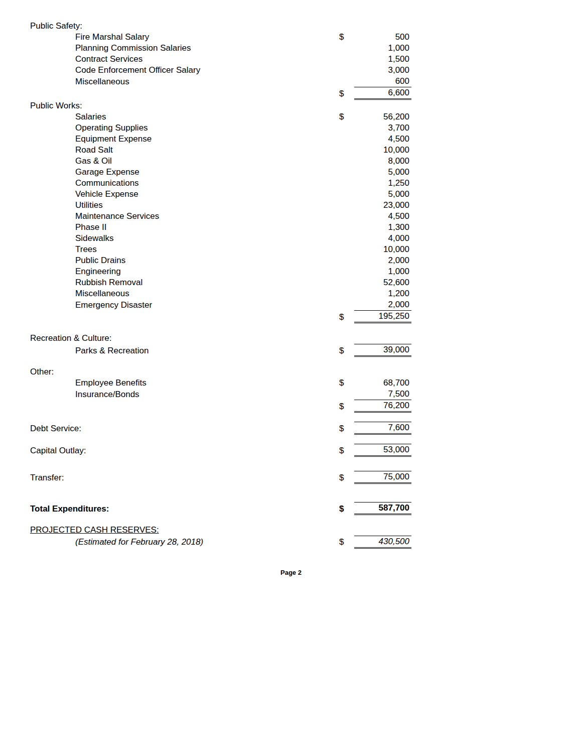| Public Safety: |
| Fire Marshal Salary | $ | 500 |
| Planning Commission Salaries | | 1,000 |
| Contract Services | | 1,500 |
| Code Enforcement Officer Salary | | 3,000 |
| Miscellaneous | | 600 |
| | $ | 6,600 |
| Public Works: |
| Salaries | $ | 56,200 |
| Operating Supplies | | 3,700 |
| Equipment Expense | | 4,500 |
| Road Salt | | 10,000 |
| Gas & Oil | | 8,000 |
| Garage Expense | | 5,000 |
| Communications | | 1,250 |
| Vehicle Expense | | 5,000 |
| Utilities | | 23,000 |
| Maintenance Services | | 4,500 |
| Phase II | | 1,300 |
| Sidewalks | | 4,000 |
| Trees | | 10,000 |
| Public Drains | | 2,000 |
| Engineering | | 1,000 |
| Rubbish Removal | | 52,600 |
| Miscellaneous | | 1,200 |
| Emergency Disaster | | 2,000 |
| | $ | 195,250 |
| Recreation & Culture: |
| Parks & Recreation | $ | 39,000 |
| Other: |
| Employee Benefits | $ | 68,700 |
| Insurance/Bonds | | 7,500 |
| | $ | 76,200 |
| Debt Service: | $ | 7,600 |
| Capital Outlay: | $ | 53,000 |
| Transfer: | $ | 75,000 |
| Total Expenditures: | $ | 587,700 |
| PROJECTED CASH RESERVES: | | |
| (Estimated for February 28, 2018) | $ | 430,500 |
Page 2